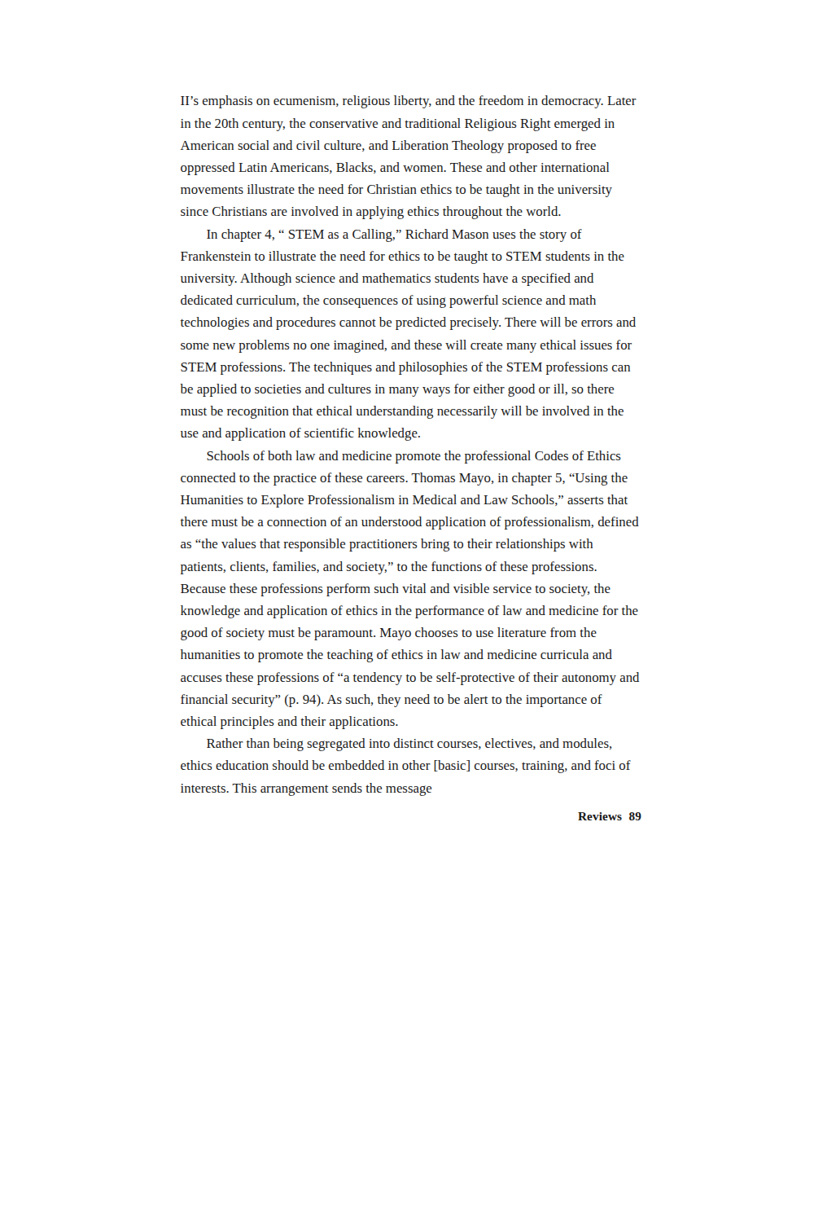II’s emphasis on ecumenism, religious liberty, and the freedom in democracy. Later in the 20th century, the conservative and traditional Religious Right emerged in American social and civil culture, and Liberation Theology proposed to free oppressed Latin Americans, Blacks, and women. These and other international movements illustrate the need for Christian ethics to be taught in the university since Christians are involved in applying ethics throughout the world.
In chapter 4, “ STEM as a Calling,” Richard Mason uses the story of Frankenstein to illustrate the need for ethics to be taught to STEM students in the university. Although science and mathematics students have a specified and dedicated curriculum, the consequences of using powerful science and math technologies and procedures cannot be predicted precisely. There will be errors and some new problems no one imagined, and these will create many ethical issues for STEM professions. The techniques and philosophies of the STEM professions can be applied to societies and cultures in many ways for either good or ill, so there must be recognition that ethical understanding necessarily will be involved in the use and application of scientific knowledge.
Schools of both law and medicine promote the professional Codes of Ethics connected to the practice of these careers. Thomas Mayo, in chapter 5, “Using the Humanities to Explore Professionalism in Medical and Law Schools,” asserts that there must be a connection of an understood application of professionalism, defined as “the values that responsible practitioners bring to their relationships with patients, clients, families, and society,” to the functions of these professions. Because these professions perform such vital and visible service to society, the knowledge and application of ethics in the performance of law and medicine for the good of society must be paramount. Mayo chooses to use literature from the humanities to promote the teaching of ethics in law and medicine curricula and accuses these professions of “a tendency to be self-protective of their autonomy and financial security” (p. 94). As such, they need to be alert to the importance of ethical principles and their applications.
Rather than being segregated into distinct courses, electives, and modules, ethics education should be embedded in other [basic] courses, training, and foci of interests. This arrangement sends the message
Reviews 89